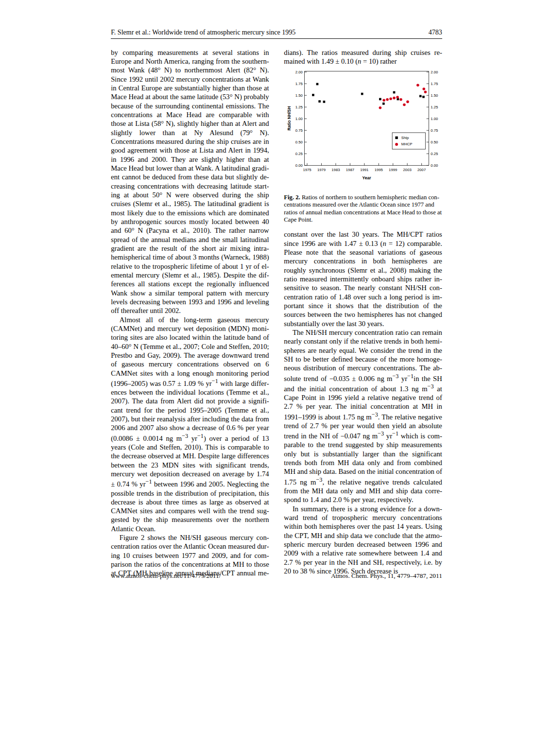F. Slemr et al.: Worldwide trend of atmospheric mercury since 1995 4783
by comparing measurements at several stations in Europe and North America, ranging from the southernmost Wank (48° N) to northernmost Alert (82° N). Since 1992 until 2002 mercury concentrations at Wank in Central Europe are substantially higher than those at Mace Head at about the same latitude (53° N) probably because of the surrounding continental emissions. The concentrations at Mace Head are comparable with those at Lista (58° N), slightly higher than at Alert and slightly lower than at Ny Alesund (79° N). Concentrations measured during the ship cruises are in good agreement with those at Lista and Alert in 1994, in 1996 and 2000. They are slightly higher than at Mace Head but lower than at Wank. A latitudinal gradient cannot be deduced from these data but slightly decreasing concentrations with decreasing latitude starting at about 50° N were observed during the ship cruises (Slemr et al., 1985). The latitudinal gradient is most likely due to the emissions which are dominated by anthropogenic sources mostly located between 40 and 60° N (Pacyna et al., 2010). The rather narrow spread of the annual medians and the small latitudinal gradient are the result of the short air mixing intrahemispherical time of about 3 months (Warneck, 1988) relative to the tropospheric lifetime of about 1 yr of elemental mercury (Slemr et al., 1985). Despite the differences all stations except the regionally influenced Wank show a similar temporal pattern with mercury levels decreasing between 1993 and 1996 and leveling off thereafter until 2002.
Almost all of the long-term gaseous mercury (CAMNet) and mercury wet deposition (MDN) monitoring sites are also located within the latitude band of 40–60° N (Temme et al., 2007; Cole and Steffen, 2010; Prestbo and Gay, 2009). The average downward trend of gaseous mercury concentrations observed on 6 CAMNet sites with a long enough monitoring period (1996–2005) was 0.57 ± 1.09 % yr−1 with large differences between the individual locations (Temme et al., 2007). The data from Alert did not provide a significant trend for the period 1995–2005 (Temme et al., 2007), but their reanalysis after including the data from 2006 and 2007 also show a decrease of 0.6 % per year (0.0086 ± 0.0014 ng m−3 yr−1) over a period of 13 years (Cole and Steffen, 2010). This is comparable to the decrease observed at MH. Despite large differences between the 23 MDN sites with significant trends, mercury wet deposition decreased on average by 1.74 ± 0.74 % yr−1 between 1996 and 2005. Neglecting the possible trends in the distribution of precipitation, this decrease is about three times as large as observed at CAMNet sites and compares well with the trend suggested by the ship measurements over the northern Atlantic Ocean.
Figure 2 shows the NH/SH gaseous mercury concentration ratios over the Atlantic Ocean measured during 10 cruises between 1977 and 2009, and for comparison the ratios of the concentrations at MH to those at CPT (MH baseline annual medians/CPT annual medians). The ratios measured during ship cruises remained with 1.49 ± 0.10 (n = 10) rather
0.00 0.25 0.50 0.75 1.00 1.25 1.50 1.75 2.00 0.00 0.25 0.50 0.75 1.00 1.25 1.50 1.75 2.00 1975 1979 1983 1987 1991 1995 1999 2003 2007 Year Ratio NH/SH Ship MHCP
Fig. 2. Ratios of northern to southern hemispheric median concentrations measured over the Atlantic Ocean since 1977 and ratios of annual median concentrations at Mace Head to those at Cape Point.
constant over the last 30 years. The MH/CPT ratios since 1996 are with 1.47 ± 0.13 (n = 12) comparable. Please note that the seasonal variations of gaseous mercury concentrations in both hemispheres are roughly synchronous (Slemr et al., 2008) making the ratio measured intermittently onboard ships rather insensitive to season. The nearly constant NH/SH concentration ratio of 1.48 over such a long period is important since it shows that the distribution of the sources between the two hemispheres has not changed substantially over the last 30 years.
The NH/SH mercury concentration ratio can remain nearly constant only if the relative trends in both hemispheres are nearly equal. We consider the trend in the SH to be better defined because of the more homogeneous distribution of mercury concentrations. The absolute trend of −0.035 ± 0.006 ng m−3 yr−1in the SH and the initial concentration of about 1.3 ng m−3 at Cape Point in 1996 yield a relative negative trend of 2.7 % per year. The initial concentration at MH in 1991–1999 is about 1.75 ng m−3. The relative negative trend of 2.7 % per year would then yield an absolute trend in the NH of −0.047 ng m−3 yr−1 which is comparable to the trend suggested by ship measurements only but is substantially larger than the significant trends both from MH data only and from combined MH and ship data. Based on the initial concentration of 1.75 ng m−3, the relative negative trends calculated from the MH data only and MH and ship data correspond to 1.4 and 2.0 % per year, respectively.
In summary, there is a strong evidence for a downward trend of tropospheric mercury concentrations within both hemispheres over the past 14 years. Using the CPT, MH and ship data we conclude that the atmospheric mercury burden decreased between 1996 and 2009 with a relative rate somewhere between 1.4 and 2.7 % per year in the NH and SH, respectively, i.e. by 20 to 38 % since 1996. Such decrease is
www.atmos-chem-phys.net/11/4779/2011/ Atmos. Chem. Phys., 11, 4779–4787, 2011